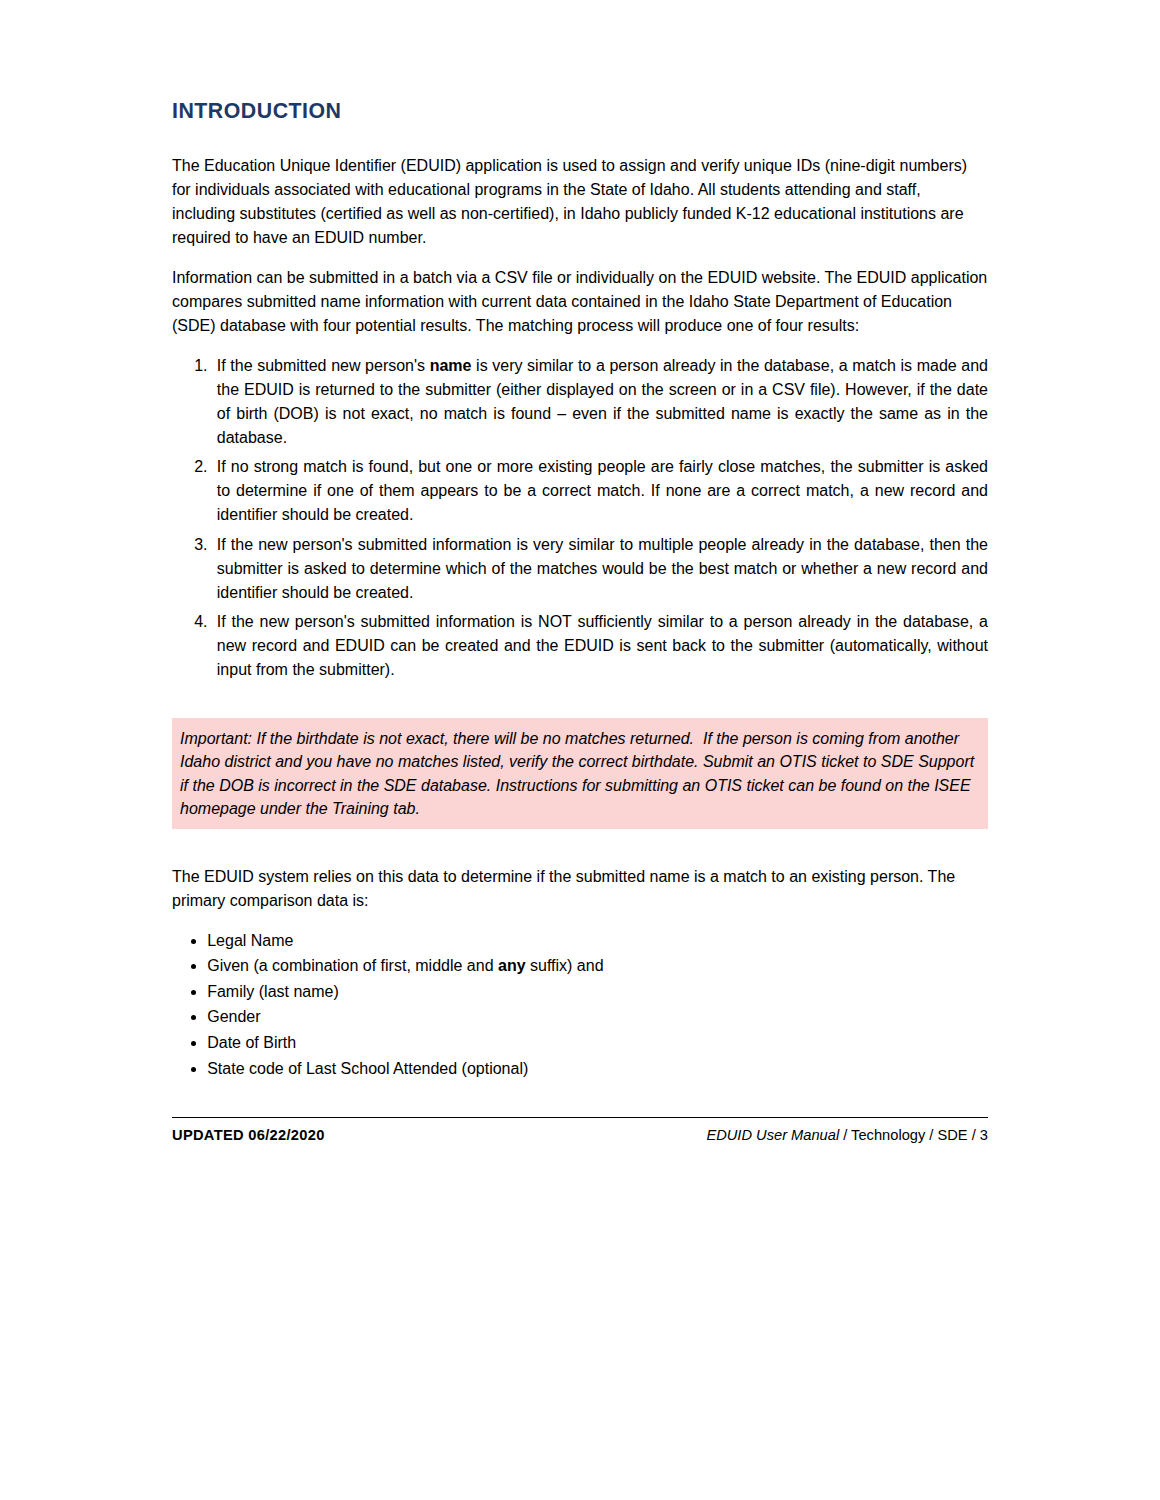INTRODUCTION
The Education Unique Identifier (EDUID) application is used to assign and verify unique IDs (nine-digit numbers) for individuals associated with educational programs in the State of Idaho. All students attending and staff, including substitutes (certified as well as non-certified), in Idaho publicly funded K-12 educational institutions are required to have an EDUID number.
Information can be submitted in a batch via a CSV file or individually on the EDUID website. The EDUID application compares submitted name information with current data contained in the Idaho State Department of Education (SDE) database with four potential results. The matching process will produce one of four results:
If the submitted new person's name is very similar to a person already in the database, a match is made and the EDUID is returned to the submitter (either displayed on the screen or in a CSV file). However, if the date of birth (DOB) is not exact, no match is found – even if the submitted name is exactly the same as in the database.
If no strong match is found, but one or more existing people are fairly close matches, the submitter is asked to determine if one of them appears to be a correct match. If none are a correct match, a new record and identifier should be created.
If the new person's submitted information is very similar to multiple people already in the database, then the submitter is asked to determine which of the matches would be the best match or whether a new record and identifier should be created.
If the new person's submitted information is NOT sufficiently similar to a person already in the database, a new record and EDUID can be created and the EDUID is sent back to the submitter (automatically, without input from the submitter).
Important: If the birthdate is not exact, there will be no matches returned. If the person is coming from another Idaho district and you have no matches listed, verify the correct birthdate. Submit an OTIS ticket to SDE Support if the DOB is incorrect in the SDE database. Instructions for submitting an OTIS ticket can be found on the ISEE homepage under the Training tab.
The EDUID system relies on this data to determine if the submitted name is a match to an existing person. The primary comparison data is:
Legal Name
Given (a combination of first, middle and any suffix) and
Family (last name)
Gender
Date of Birth
State code of Last School Attended (optional)
UPDATED 06/22/2020
EDUID User Manual / Technology / SDE / 3